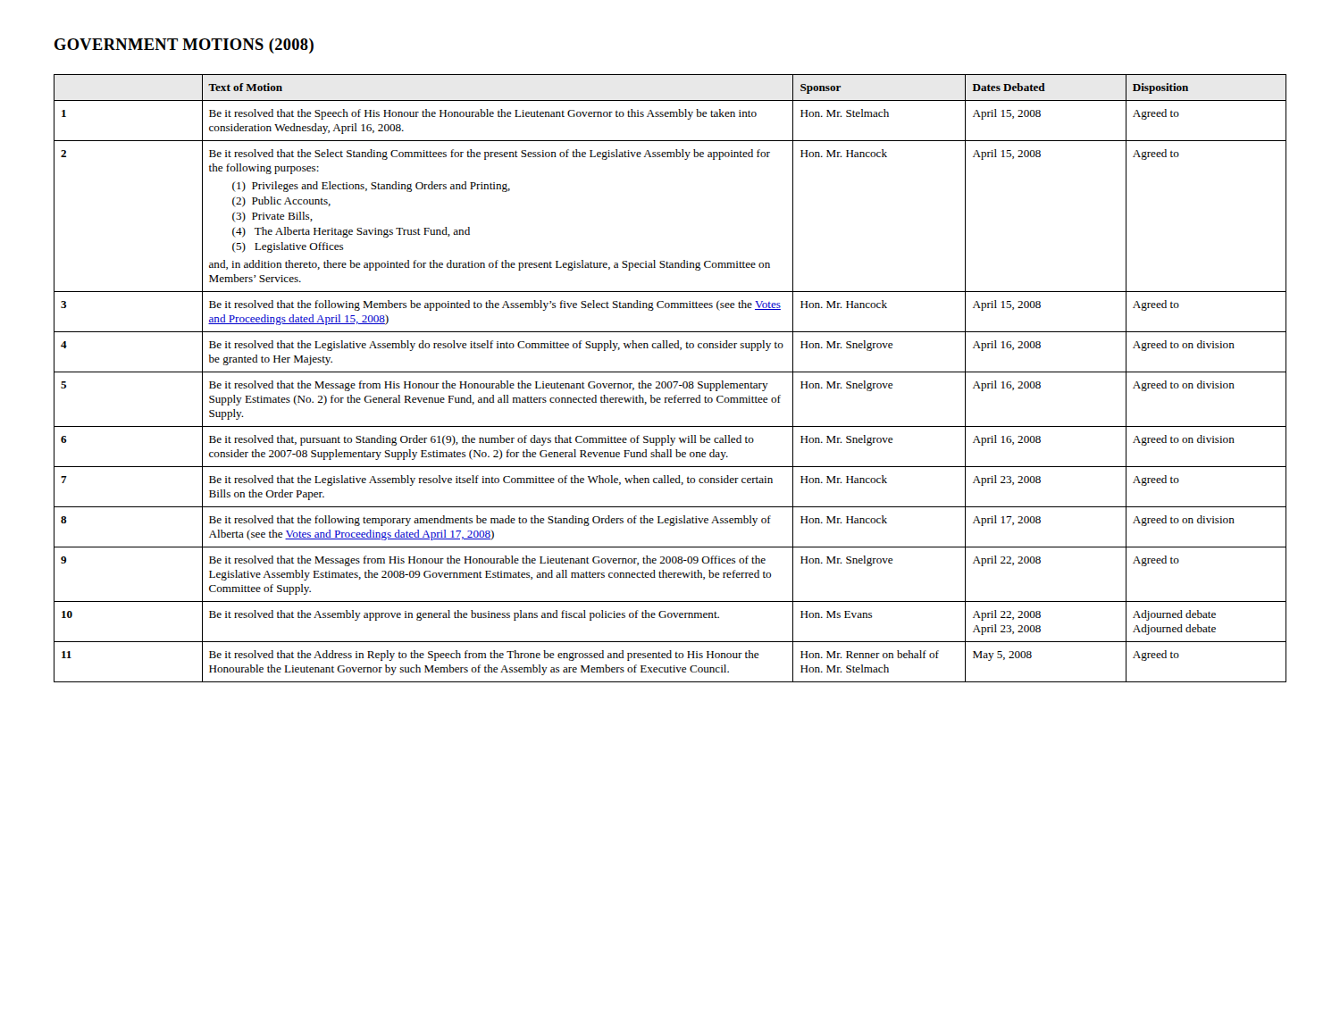GOVERNMENT MOTIONS (2008)
| | Text of Motion | Sponsor | Dates Debated | Disposition |
| --- | --- | --- | --- | --- |
| 1 | Be it resolved that the Speech of His Honour the Honourable the Lieutenant Governor to this Assembly be taken into consideration Wednesday, April 16, 2008. | Hon. Mr. Stelmach | April 15, 2008 | Agreed to |
| 2 | Be it resolved that the Select Standing Committees for the present Session of the Legislative Assembly be appointed for the following purposes: (1) Privileges and Elections, Standing Orders and Printing, (2) Public Accounts, (3) Private Bills, (4) The Alberta Heritage Savings Trust Fund, and (5) Legislative Offices and, in addition thereto, there be appointed for the duration of the present Legislature, a Special Standing Committee on Members’ Services. | Hon. Mr. Hancock | April 15, 2008 | Agreed to |
| 3 | Be it resolved that the following Members be appointed to the Assembly’s five Select Standing Committees (see the Votes and Proceedings dated April 15, 2008 ) | Hon. Mr. Hancock | April 15, 2008 | Agreed to |
| 4 | Be it resolved that the Legislative Assembly do resolve itself into Committee of Supply, when called, to consider supply to be granted to Her Majesty. | Hon. Mr. Snelgrove | April 16, 2008 | Agreed to on division |
| 5 | Be it resolved that the Message from His Honour the Honourable the Lieutenant Governor, the 2007-08 Supplementary Supply Estimates (No. 2) for the General Revenue Fund, and all matters connected therewith, be referred to Committee of Supply. | Hon. Mr. Snelgrove | April 16, 2008 | Agreed to on division |
| 6 | Be it resolved that, pursuant to Standing Order 61(9), the number of days that Committee of Supply will be called to consider the 2007-08 Supplementary Supply Estimates (No. 2) for the General Revenue Fund shall be one day. | Hon. Mr. Snelgrove | April 16, 2008 | Agreed to on division |
| 7 | Be it resolved that the Legislative Assembly resolve itself into Committee of the Whole, when called, to consider certain Bills on the Order Paper. | Hon. Mr. Hancock | April 23, 2008 | Agreed to |
| 8 | Be it resolved that the following temporary amendments be made to the Standing Orders of the Legislative Assembly of Alberta (see the Votes and Proceedings dated April 17, 2008 ) | Hon. Mr. Hancock | April 17, 2008 | Agreed to on division |
| 9 | Be it resolved that the Messages from His Honour the Honourable the Lieutenant Governor, the 2008-09 Offices of the Legislative Assembly Estimates, the 2008-09 Government Estimates, and all matters connected therewith, be referred to Committee of Supply. | Hon. Mr. Snelgrove | April 22, 2008 | Agreed to |
| 10 | Be it resolved that the Assembly approve in general the business plans and fiscal policies of the Government. | Hon. Ms Evans | April 22, 2008 April 23, 2008 | Adjourned debate Adjourned debate |
| 11 | Be it resolved that the Address in Reply to the Speech from the Throne be engrossed and presented to His Honour the Honourable the Lieutenant Governor by such Members of the Assembly as are Members of Executive Council. | Hon. Mr. Renner on behalf of Hon. Mr. Stelmach | May 5, 2008 | Agreed to |